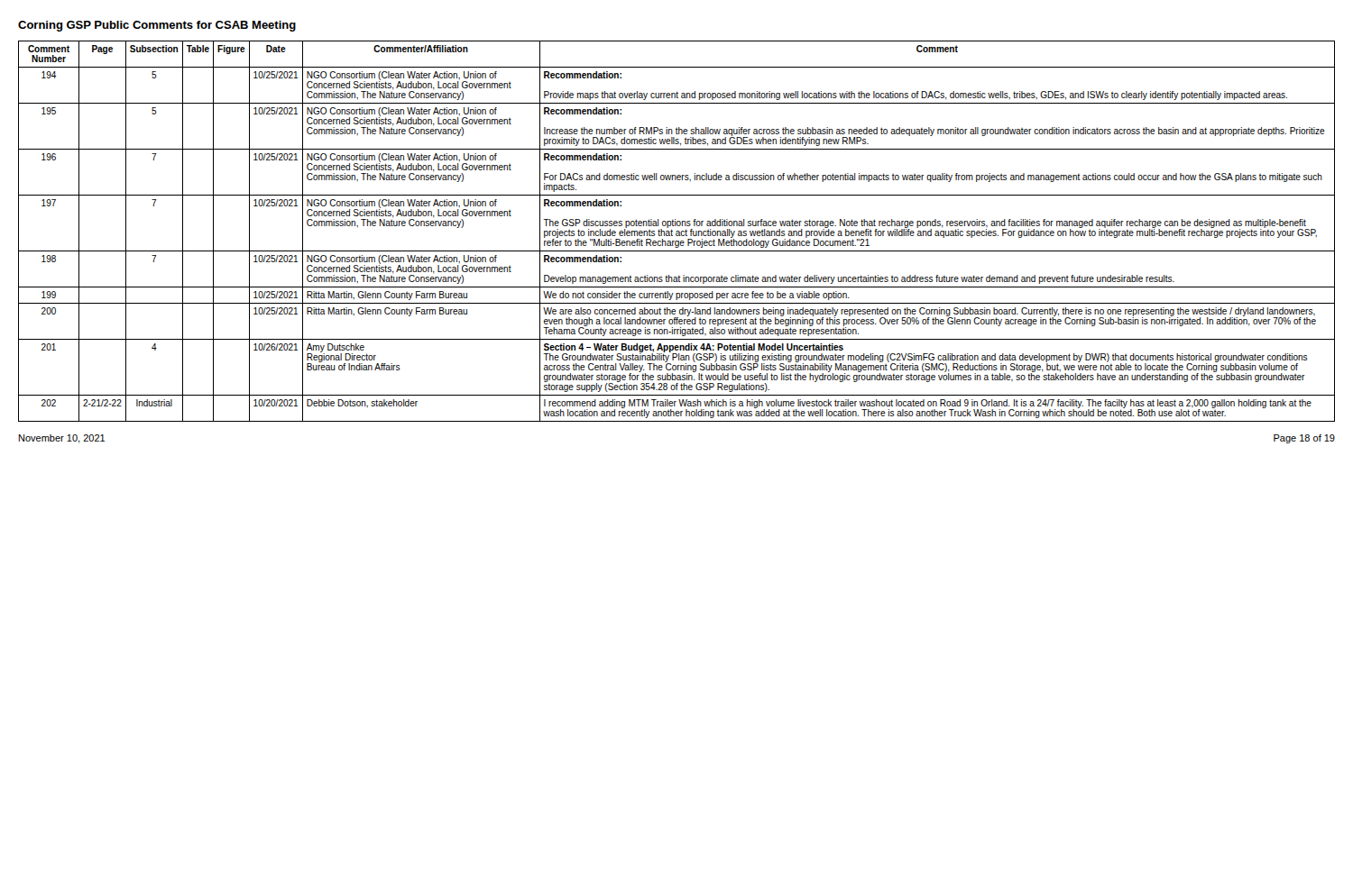Corning GSP Public Comments for CSAB Meeting
| Comment Number | Page | Subsection | Table | Figure | Date | Commenter/Affiliation | Comment |
| --- | --- | --- | --- | --- | --- | --- | --- |
| 194 | | 5 | | | 10/25/2021 | NGO Consortium (Clean Water Action, Union of Concerned Scientists, Audubon, Local Government Commission, The Nature Conservancy) | Recommendation: Provide maps that overlay current and proposed monitoring well locations with the locations of DACs, domestic wells, tribes, GDEs, and ISWs to clearly identify potentially impacted areas. |
| 195 | | 5 | | | 10/25/2021 | NGO Consortium (Clean Water Action, Union of Concerned Scientists, Audubon, Local Government Commission, The Nature Conservancy) | Recommendation: Increase the number of RMPs in the shallow aquifer across the subbasin as needed to adequately monitor all groundwater condition indicators across the basin and at appropriate depths. Prioritize proximity to DACs, domestic wells, tribes, and GDEs when identifying new RMPs. |
| 196 | | 7 | | | 10/25/2021 | NGO Consortium (Clean Water Action, Union of Concerned Scientists, Audubon, Local Government Commission, The Nature Conservancy) | Recommendation: For DACs and domestic well owners, include a discussion of whether potential impacts to water quality from projects and management actions could occur and how the GSA plans to mitigate such impacts. |
| 197 | | 7 | | | 10/25/2021 | NGO Consortium (Clean Water Action, Union of Concerned Scientists, Audubon, Local Government Commission, The Nature Conservancy) | Recommendation: The GSP discusses potential options for additional surface water storage. Note that recharge ponds, reservoirs, and facilities for managed aquifer recharge can be designed as multiple-benefit projects to include elements that act functionally as wetlands and provide a benefit for wildlife and aquatic species. For guidance on how to integrate multi-benefit recharge projects into your GSP, refer to the "Multi-Benefit Recharge Project Methodology Guidance Document."21 |
| 198 | | 7 | | | 10/25/2021 | NGO Consortium (Clean Water Action, Union of Concerned Scientists, Audubon, Local Government Commission, The Nature Conservancy) | Recommendation: Develop management actions that incorporate climate and water delivery uncertainties to address future water demand and prevent future undesirable results. |
| 199 | | | | | 10/25/2021 | Ritta Martin, Glenn County Farm Bureau | We do not consider the currently proposed per acre fee to be a viable option. |
| 200 | | | | | 10/25/2021 | Ritta Martin, Glenn County Farm Bureau | We are also concerned about the dry-land landowners being inadequately represented on the Corning Subbasin board. Currently, there is no one representing the westside / dryland landowners, even though a local landowner offered to represent at the beginning of this process. Over 50% of the Glenn County acreage in the Corning Sub-basin is non-irrigated. In addition, over 70% of the Tehama County acreage is non-irrigated, also without adequate representation. |
| 201 | | 4 | | | 10/26/2021 | Amy Dutschke Regional Director Bureau of Indian Affairs | Section 4 – Water Budget, Appendix 4A: Potential Model Uncertainties The Groundwater Sustainability Plan (GSP) is utilizing existing groundwater modeling (C2VSimFG calibration and data development by DWR) that documents historical groundwater conditions across the Central Valley. The Corning Subbasin GSP lists Sustainability Management Criteria (SMC), Reductions in Storage, but, we were not able to locate the Corning subbasin volume of groundwater storage for the subbasin. It would be useful to list the hydrologic groundwater storage volumes in a table, so the stakeholders have an understanding of the subbasin groundwater storage supply (Section 354.28 of the GSP Regulations). |
| 202 | 2-21/2-22 | Industrial | | | 10/20/2021 | Debbie Dotson, stakeholder | I recommend adding MTM Trailer Wash which is a high volume livestock trailer washout located on Road 9 in Orland. It is a 24/7 facility. The facilty has at least a 2,000 gallon holding tank at the wash location and recently another holding tank was added at the well location. There is also another Truck Wash in Corning which should be noted. Both use alot of water. |
November 10, 2021 Page 18 of 19